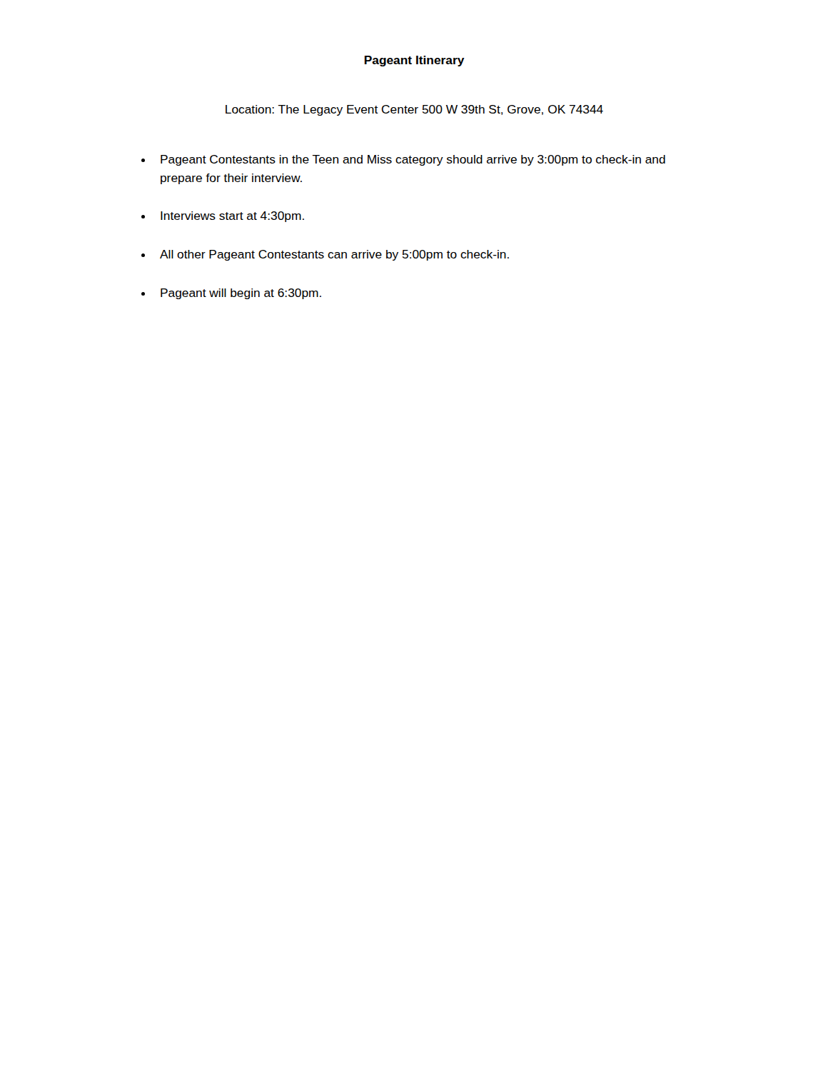Pageant Itinerary
Location: The Legacy Event Center 500 W 39th St, Grove, OK 74344
Pageant Contestants in the Teen and Miss category should arrive by 3:00pm to check-in and prepare for their interview.
Interviews start at 4:30pm.
All other Pageant Contestants can arrive by 5:00pm to check-in.
Pageant will begin at 6:30pm.